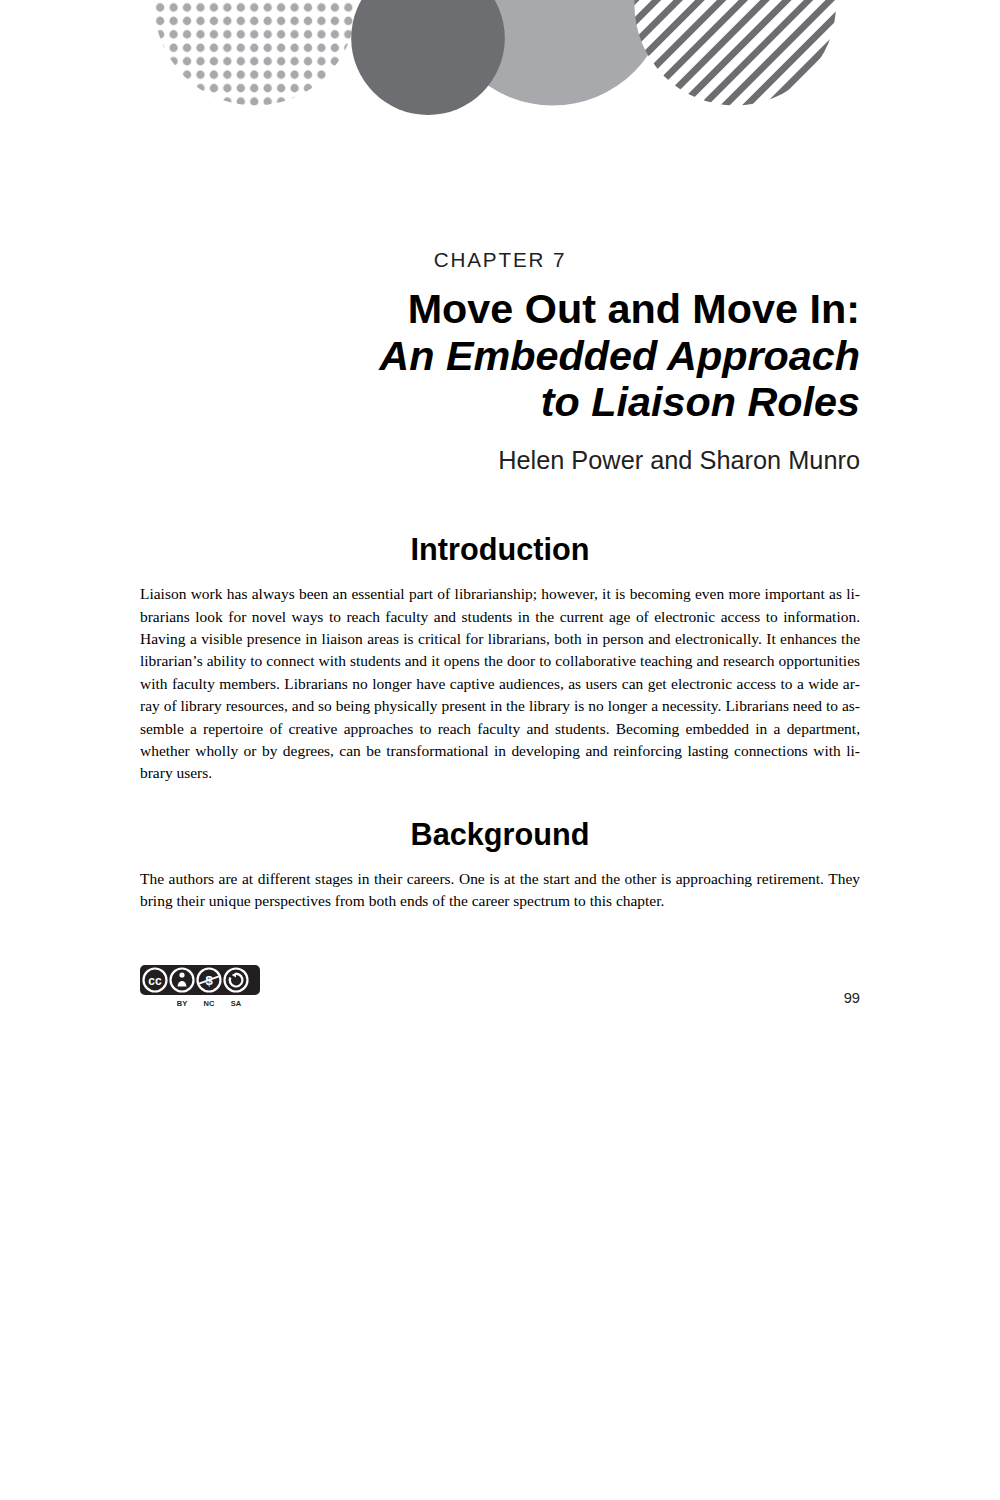CHAPTER 7
Move Out and Move In: An Embedded Approach to Liaison Roles
Helen Power and Sharon Munro
Introduction
Liaison work has always been an essential part of librarianship; however, it is becoming even more important as librarians look for novel ways to reach faculty and students in the current age of electronic access to information. Having a visible presence in liaison areas is critical for librarians, both in person and electronically. It enhances the librarian’s ability to connect with students and it opens the door to collaborative teaching and research opportunities with faculty members. Librarians no longer have captive audiences, as users can get electronic access to a wide array of library resources, and so being physically present in the library is no longer a necessity. Librarians need to assemble a repertoire of creative approaches to reach faculty and students. Becoming embedded in a department, whether wholly or by degrees, can be transformational in developing and reinforcing lasting connections with library users.
Background
The authors are at different stages in their careers. One is at the start and the other is approaching retirement. They bring their unique perspectives from both ends of the career spectrum to this chapter.
cc $ BY NC SA
99